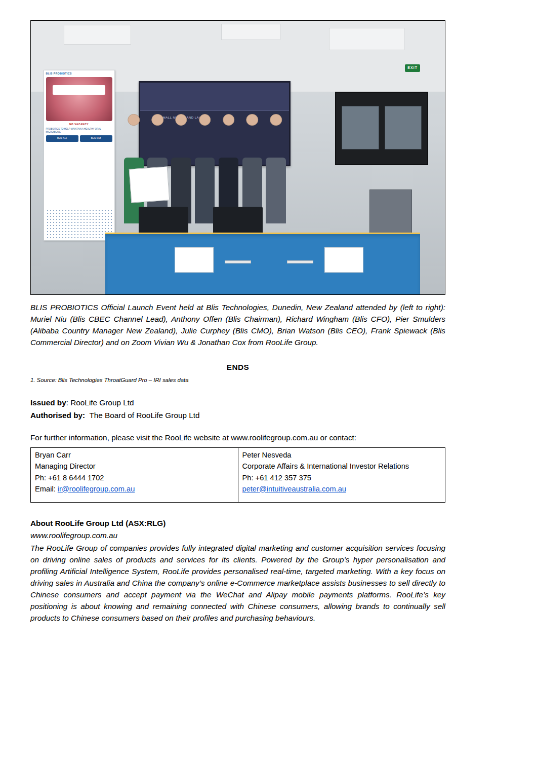EXIT
BLIS PROBIOTICS
NO VACANCY
PROBIOTICS TO HELP MAINTAIN A HEALTHY ORAL MICROBIOME
BLIS K12
BLIS M18
2021 TMALL NEW BRAND LAUNCH
BLIS PROBIOTICS Official Launch Event held at Blis Technologies, Dunedin, New Zealand attended by (left to right): Muriel Niu (Blis CBEC Channel Lead), Anthony Offen (Blis Chairman), Richard Wingham (Blis CFO), Pier Smulders (Alibaba Country Manager New Zealand), Julie Curphey (Blis CMO), Brian Watson (Blis CEO), Frank Spiewack (Blis Commercial Director) and on Zoom Vivian Wu & Jonathan Cox from RooLife Group.
ENDS
1. Source: Blis Technologies ThroatGuard Pro – IRI sales data
Issued by: RooLife Group Ltd
Authorised by: The Board of RooLife Group Ltd
For further information, please visit the RooLife website at www.roolifegroup.com.au or contact:
| Bryan Carr Managing Director Ph: +61 8 6444 1702 Email: ir@roolifegroup.com.au | Peter Nesveda Corporate Affairs & International Investor Relations Ph: +61 412 357 375 peter@intuitiveaustralia.com.au |
About RooLife Group Ltd (ASX:RLG)
www.roolifegroup.com.au
The RooLife Group of companies provides fully integrated digital marketing and customer acquisition services focusing on driving online sales of products and services for its clients. Powered by the Group’s hyper personalisation and profiling Artificial Intelligence System, RooLife provides personalised real-time, targeted marketing. With a key focus on driving sales in Australia and China the company’s online e-Commerce marketplace assists businesses to sell directly to Chinese consumers and accept payment via the WeChat and Alipay mobile payments platforms. RooLife’s key positioning is about knowing and remaining connected with Chinese consumers, allowing brands to continually sell products to Chinese consumers based on their profiles and purchasing behaviours.